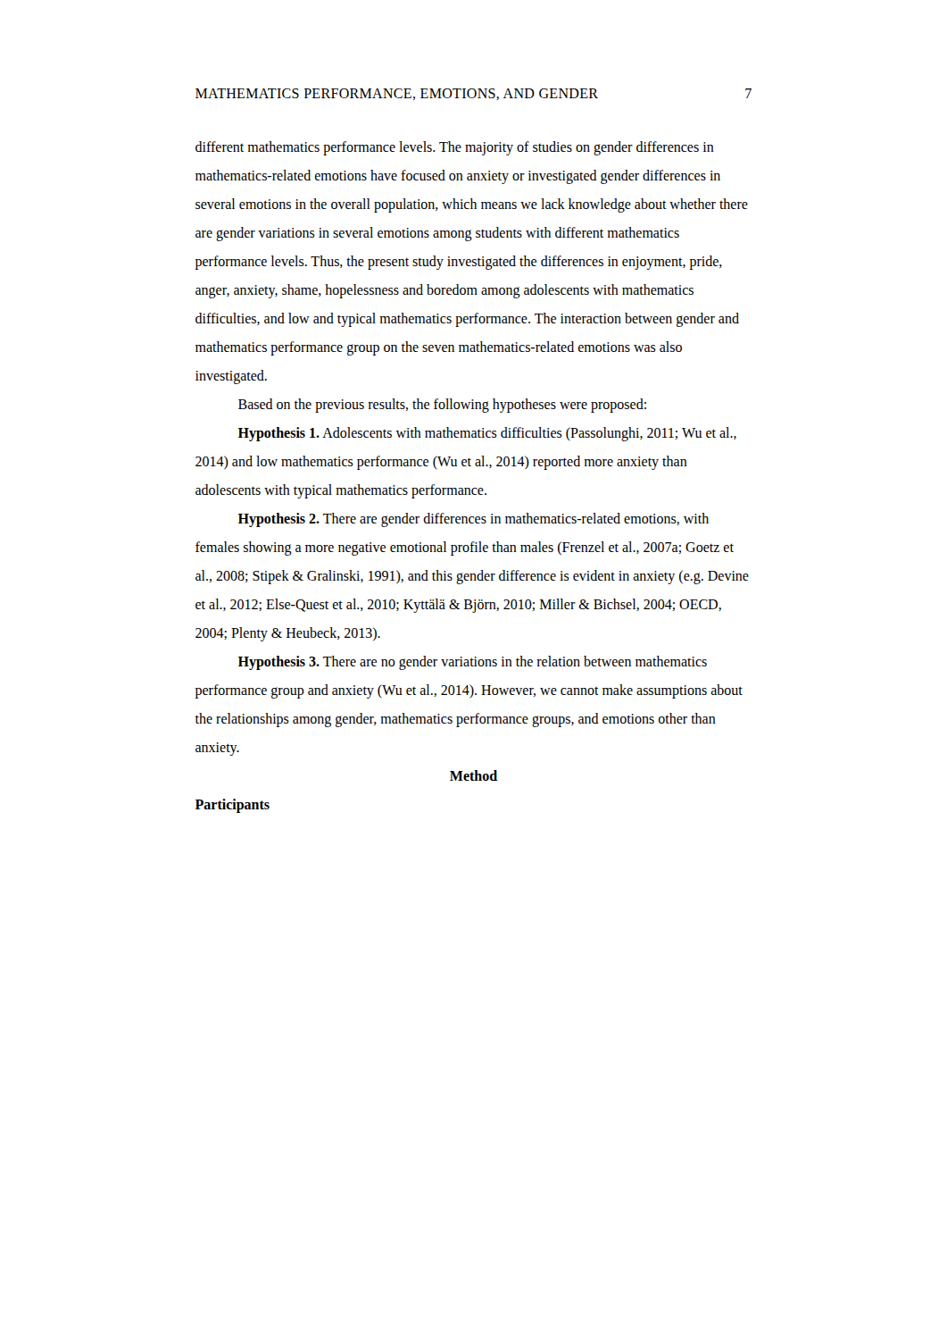Mathematics Performance, Emotions, and Gender 7
different mathematics performance levels. The majority of studies on gender differences in mathematics-related emotions have focused on anxiety or investigated gender differences in several emotions in the overall population, which means we lack knowledge about whether there are gender variations in several emotions among students with different mathematics performance levels. Thus, the present study investigated the differences in enjoyment, pride, anger, anxiety, shame, hopelessness and boredom among adolescents with mathematics difficulties, and low and typical mathematics performance. The interaction between gender and mathematics performance group on the seven mathematics-related emotions was also investigated.
Based on the previous results, the following hypotheses were proposed:
Hypothesis 1. Adolescents with mathematics difficulties (Passolunghi, 2011; Wu et al., 2014) and low mathematics performance (Wu et al., 2014) reported more anxiety than adolescents with typical mathematics performance.
Hypothesis 2. There are gender differences in mathematics-related emotions, with females showing a more negative emotional profile than males (Frenzel et al., 2007a; Goetz et al., 2008; Stipek & Gralinski, 1991), and this gender difference is evident in anxiety (e.g. Devine et al., 2012; Else-Quest et al., 2010; Kyttälä & Björn, 2010; Miller & Bichsel, 2004; OECD, 2004; Plenty & Heubeck, 2013).
Hypothesis 3. There are no gender variations in the relation between mathematics performance group and anxiety (Wu et al., 2014). However, we cannot make assumptions about the relationships among gender, mathematics performance groups, and emotions other than anxiety.
Method
Participants